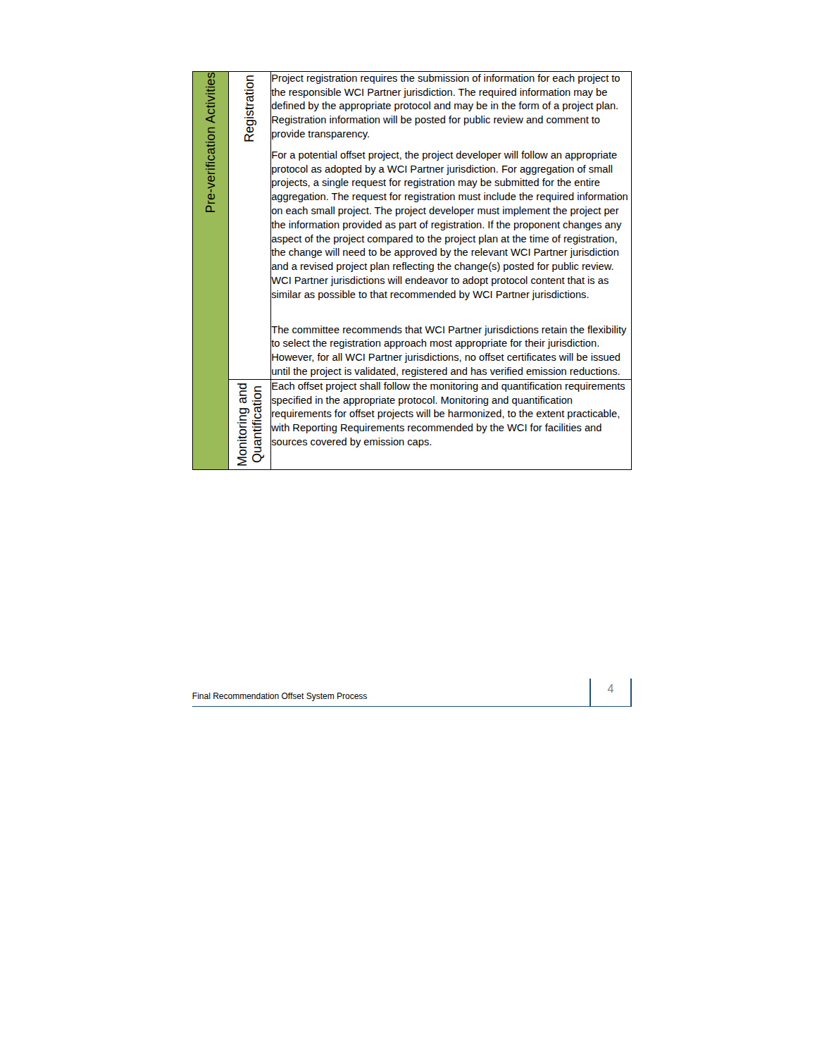| Pre-verification Activities | Registration | Project registration requires the submission of information for each project to the responsible WCI Partner jurisdiction. The required information may be defined by the appropriate protocol and may be in the form of a project plan. Registration information will be posted for public review and comment to provide transparency. For a potential offset project, the project developer will follow an appropriate protocol as adopted by a WCI Partner jurisdiction. For aggregation of small projects, a single request for registration may be submitted for the entire aggregation. The request for registration must include the required information on each small project. The project developer must implement the project per the information provided as part of registration. If the proponent changes any aspect of the project compared to the project plan at the time of registration, the change will need to be approved by the relevant WCI Partner jurisdiction and a revised project plan reflecting the change(s) posted for public review. WCI Partner jurisdictions will endeavor to adopt protocol content that is as similar as possible to that recommended by WCI Partner jurisdictions. The committee recommends that WCI Partner jurisdictions retain the flexibility to select the registration approach most appropriate for their jurisdiction. However, for all WCI Partner jurisdictions, no offset certificates will be issued until the project is validated, registered and has verified emission reductions. |
| Monitoring and Quantification | Each offset project shall follow the monitoring and quantification requirements specified in the appropriate protocol. Monitoring and quantification requirements for offset projects will be harmonized, to the extent practicable, with Reporting Requirements recommended by the WCI for facilities and sources covered by emission caps. |
Final Recommendation Offset System Process
4